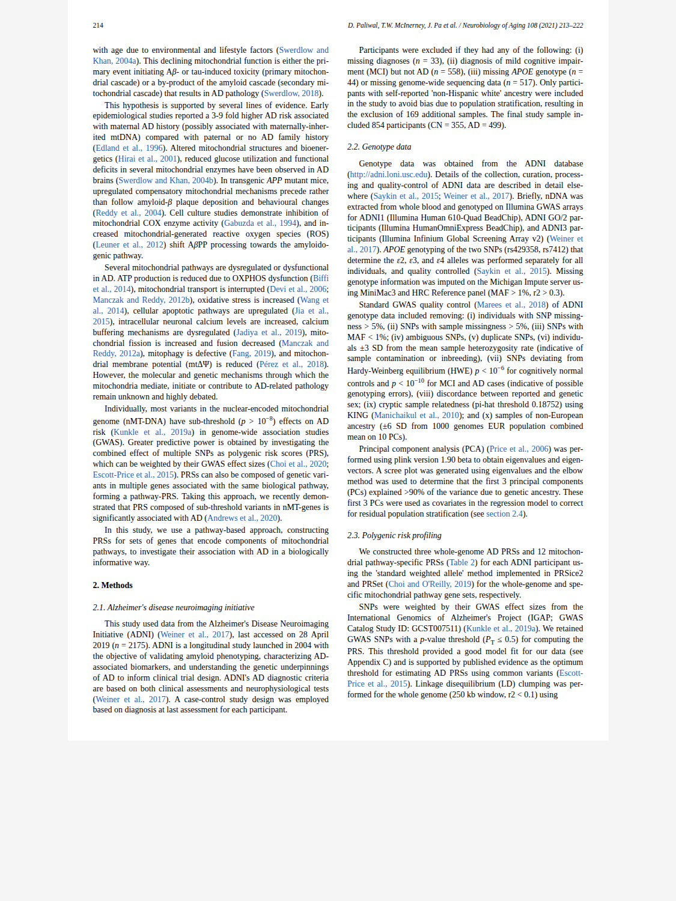214 D. Paliwal, T.W. McInerney, J. Pa et al. / Neurobiology of Aging 108 (2021) 213–222
with age due to environmental and lifestyle factors (Swerdlow and Khan, 2004a). This declining mitochondrial function is either the primary event initiating Aβ- or tau-induced toxicity (primary mitochondrial cascade) or a by-product of the amyloid cascade (secondary mitochondrial cascade) that results in AD pathology (Swerdlow, 2018).
This hypothesis is supported by several lines of evidence. Early epidemiological studies reported a 3-9 fold higher AD risk associated with maternal AD history (possibly associated with maternally-inherited mtDNA) compared with paternal or no AD family history (Edland et al., 1996). Altered mitochondrial structures and bioenergetics (Hirai et al., 2001), reduced glucose utilization and functional deficits in several mitochondrial enzymes have been observed in AD brains (Swerdlow and Khan, 2004b). In transgenic APP mutant mice, upregulated compensatory mitochondrial mechanisms precede rather than follow amyloid-β plaque deposition and behavioural changes (Reddy et al., 2004). Cell culture studies demonstrate inhibition of mitochondrial COX enzyme activity (Gabuzda et al., 1994), and increased mitochondrial-generated reactive oxygen species (ROS) (Leuner et al., 2012) shift Aβ PP processing towards the amyloidogenic pathway.
Several mitochondrial pathways are dysregulated or dysfunctional in AD. ATP production is reduced due to OXPHOS dysfunction (Biffi et al., 2014), mitochondrial transport is interrupted (Devi et al., 2006; Manczak and Reddy, 2012b), oxidative stress is increased (Wang et al., 2014), cellular apoptotic pathways are upregulated (Jia et al., 2015), intracellular neuronal calcium levels are increased, calcium buffering mechanisms are dysregulated (Jadiya et al., 2019), mitochondrial fission is increased and fusion decreased (Manczak and Reddy, 2012a), mitophagy is defective (Fang, 2019), and mitochondrial membrane potential (mtΔΨ) is reduced (Pérez et al., 2018). However, the molecular and genetic mechanisms through which the mitochondria mediate, initiate or contribute to AD-related pathology remain unknown and highly debated.
Individually, most variants in the nuclear-encoded mitochondrial genome (nMT-DNA) have sub-threshold (p > 10−8) effects on AD risk (Kunkle et al., 2019a) in genome-wide association studies (GWAS). Greater predictive power is obtained by investigating the combined effect of multiple SNPs as polygenic risk scores (PRS), which can be weighted by their GWAS effect sizes (Choi et al., 2020; Escott-Price et al., 2015). PRSs can also be composed of genetic variants in multiple genes associated with the same biological pathway, forming a pathway-PRS. Taking this approach, we recently demonstrated that PRS composed of sub-threshold variants in nMT-genes is significantly associated with AD (Andrews et al., 2020).
In this study, we use a pathway-based approach, constructing PRSs for sets of genes that encode components of mitochondrial pathways, to investigate their association with AD in a biologically informative way.
2. Methods
2.1. Alzheimer's disease neuroimaging initiative
This study used data from the Alzheimer's Disease Neuroimaging Initiative (ADNI) (Weiner et al., 2017), last accessed on 28 April 2019 (n = 2175). ADNI is a longitudinal study launched in 2004 with the objective of validating amyloid phenotyping, characterizing AD-associated biomarkers, and understanding the genetic underpinnings of AD to inform clinical trial design. ADNI's AD diagnostic criteria are based on both clinical assessments and neurophysiological tests (Weiner et al., 2017). A case-control study design was employed based on diagnosis at last assessment for each participant.
Participants were excluded if they had any of the following: (i) missing diagnoses (n = 33), (ii) diagnosis of mild cognitive impairment (MCI) but not AD (n = 558), (iii) missing APOE genotype (n = 44) or missing genome-wide sequencing data (n = 517). Only participants with self-reported 'non-Hispanic white' ancestry were included in the study to avoid bias due to population stratification, resulting in the exclusion of 169 additional samples. The final study sample included 854 participants (CN = 355, AD = 499).
2.2. Genotype data
Genotype data was obtained from the ADNI database (http://adni.loni.usc.edu). Details of the collection, curation, processing and quality-control of ADNI data are described in detail elsewhere (Saykin et al., 2015; Weiner et al., 2017). Briefly, nDNA was extracted from whole blood and genotyped on Illumina GWAS arrays for ADNI1 (Illumina Human 610-Quad BeadChip), ADNI GO/2 participants (Illumina HumanOmniExpress BeadChip), and ADNI3 participants (Illumina Infinium Global Screening Array v2) (Weiner et al., 2017). APOE genotyping of the two SNPs (rs429358, rs7412) that determine the ε2, ε3, and ε4 alleles was performed separately for all individuals, and quality controlled (Saykin et al., 2015). Missing genotype information was imputed on the Michigan Impute server using MiniMac3 and HRC Reference panel (MAF > 1%, r2 > 0.3).
Standard GWAS quality control (Marees et al., 2018) of ADNI genotype data included removing: (i) individuals with SNP missingness > 5%, (ii) SNPs with sample missingness > 5%, (iii) SNPs with MAF < 1%; (iv) ambiguous SNPs, (v) duplicate SNPs, (vi) individuals ±3 SD from the mean sample heterozygosity rate (indicative of sample contamination or inbreeding), (vii) SNPs deviating from Hardy-Weinberg equilibrium (HWE) p < 10−6 for cognitively normal controls and p < 10−10 for MCI and AD cases (indicative of possible genotyping errors), (viii) discordance between reported and genetic sex; (ix) cryptic sample relatedness (pi-hat threshold 0.18752) using KING (Manichaikul et al., 2010); and (x) samples of non-European ancestry (±6 SD from 1000 genomes EUR population combined mean on 10 PCs).
Principal component analysis (PCA) (Price et al., 2006) was performed using plink version 1.90 beta to obtain eigenvalues and eigenvectors. A scree plot was generated using eigenvalues and the elbow method was used to determine that the first 3 principal components (PCs) explained >90% of the variance due to genetic ancestry. These first 3 PCs were used as covariates in the regression model to correct for residual population stratification (see section 2.4).
2.3. Polygenic risk profiling
We constructed three whole-genome AD PRSs and 12 mitochondrial pathway-specific PRSs (Table 2) for each ADNI participant using the 'standard weighted allele' method implemented in PRSice2 and PRSet (Choi and O'Reilly, 2019) for the whole-genome and specific mitochondrial pathway gene sets, respectively.
SNPs were weighted by their GWAS effect sizes from the International Genomics of Alzheimer's Project (IGAP; GWAS Catalog Study ID: GCST007511) (Kunkle et al., 2019a). We retained GWAS SNPs with a p-value threshold (PT ≤ 0.5) for computing the PRS. This threshold provided a good model fit for our data (see Appendix C) and is supported by published evidence as the optimum threshold for estimating AD PRSs using common variants (Escott-Price et al., 2015). Linkage disequilibrium (LD) clumping was performed for the whole genome (250 kb window, r2 < 0.1) using